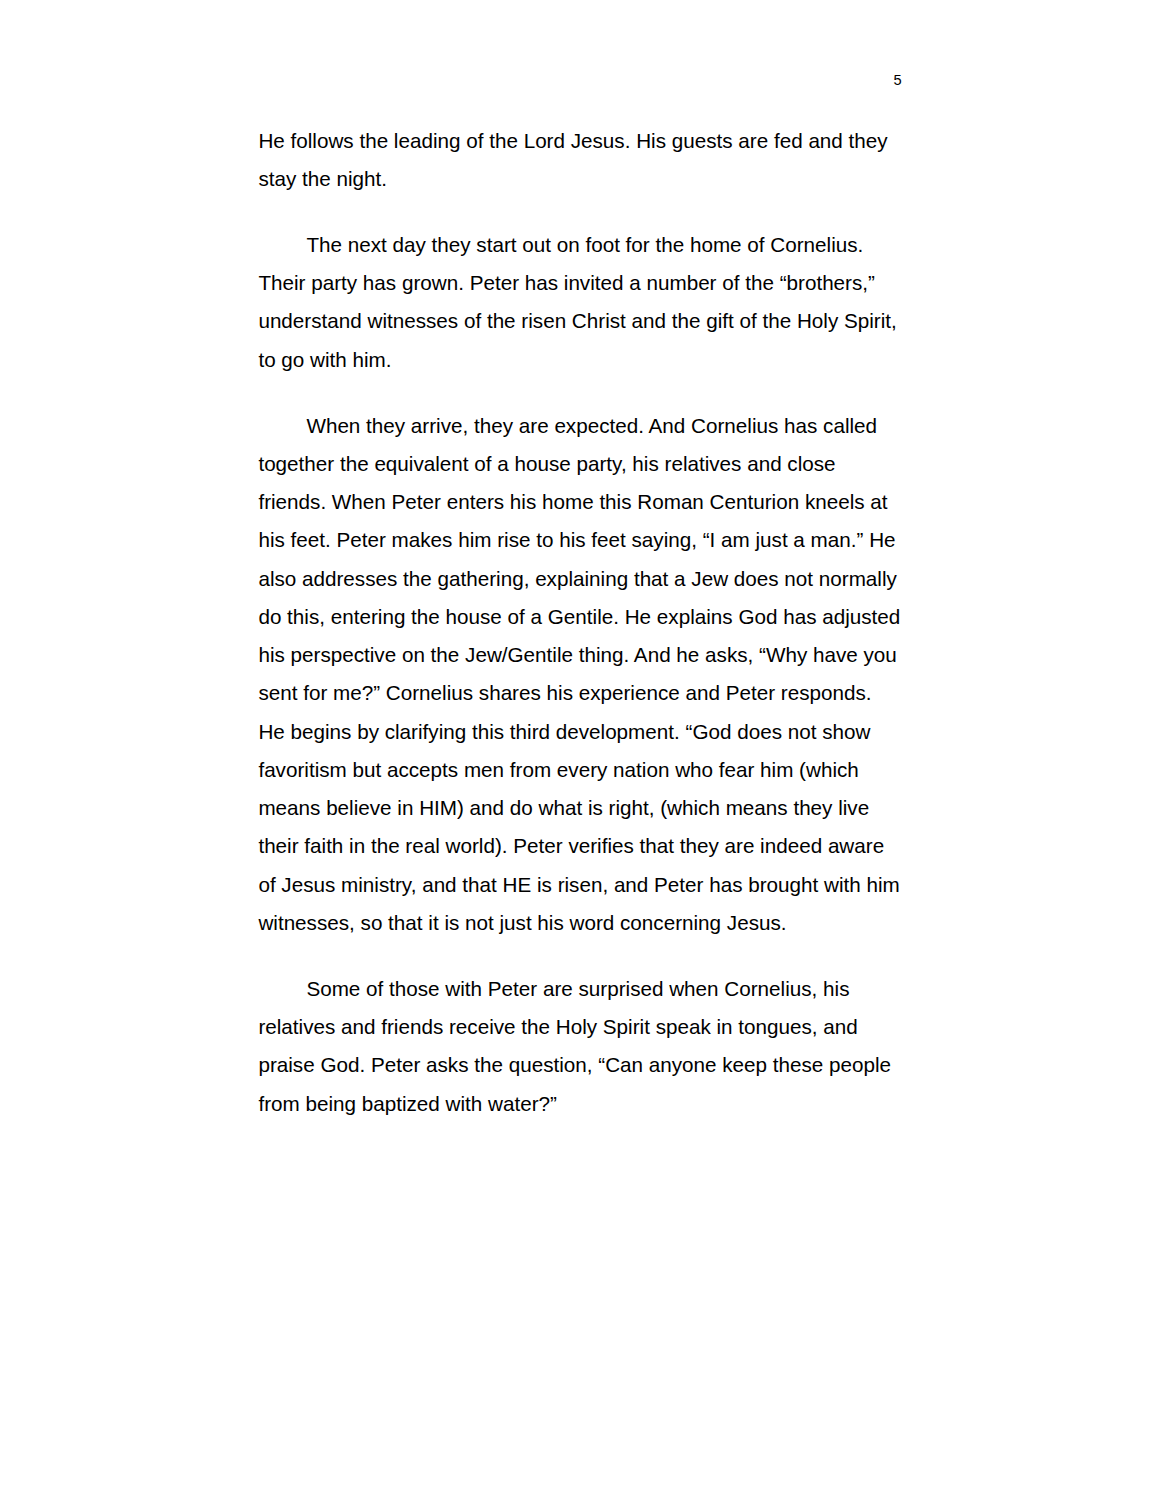5
He follows the leading of the Lord Jesus. His guests are fed and they stay the night.
The next day they start out on foot for the home of Cornelius. Their party has grown. Peter has invited a number of the “brothers,” understand witnesses of the risen Christ and the gift of the Holy Spirit, to go with him.
When they arrive, they are expected. And Cornelius has called together the equivalent of a house party, his relatives and close friends. When Peter enters his home this Roman Centurion kneels at his feet. Peter makes him rise to his feet saying, “I am just a man.” He also addresses the gathering, explaining that a Jew does not normally do this, entering the house of a Gentile. He explains God has adjusted his perspective on the Jew/Gentile thing. And he asks, “Why have you sent for me?” Cornelius shares his experience and Peter responds. He begins by clarifying this third development. “God does not show favoritism but accepts men from every nation who fear him (which means believe in HIM) and do what is right, (which means they live their faith in the real world). Peter verifies that they are indeed aware of Jesus ministry, and that HE is risen, and Peter has brought with him witnesses, so that it is not just his word concerning Jesus.
Some of those with Peter are surprised when Cornelius, his relatives and friends receive the Holy Spirit speak in tongues, and praise God. Peter asks the question, “Can anyone keep these people from being baptized with water?”